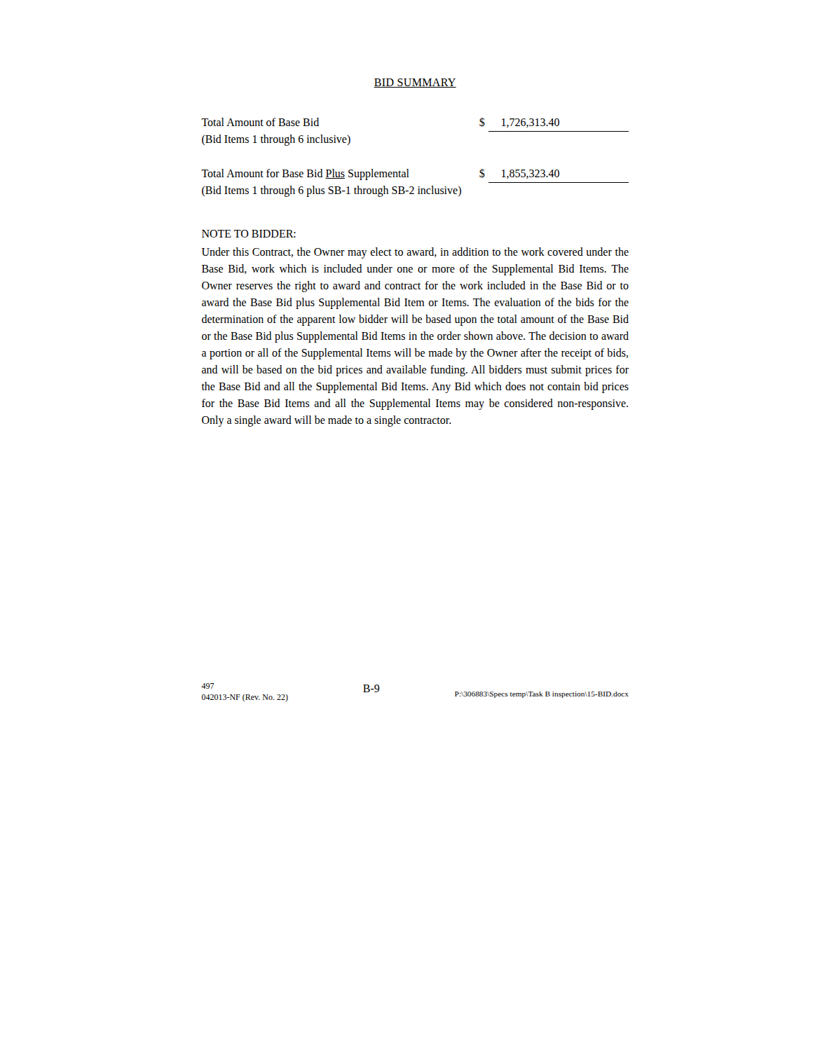BID SUMMARY
| Total Amount of Base Bid (Bid Items 1 through 6 inclusive) | $ 1,726,313.40 |
| Total Amount for Base Bid Plus Supplemental (Bid Items 1 through 6 plus SB-1 through SB-2 inclusive) | $ 1,855,323.40 |
NOTE TO BIDDER:
Under this Contract, the Owner may elect to award, in addition to the work covered under the Base Bid, work which is included under one or more of the Supplemental Bid Items. The Owner reserves the right to award and contract for the work included in the Base Bid or to award the Base Bid plus Supplemental Bid Item or Items. The evaluation of the bids for the determination of the apparent low bidder will be based upon the total amount of the Base Bid or the Base Bid plus Supplemental Bid Items in the order shown above. The decision to award a portion or all of the Supplemental Items will be made by the Owner after the receipt of bids, and will be based on the bid prices and available funding. All bidders must submit prices for the Base Bid and all the Supplemental Bid Items. Any Bid which does not contain bid prices for the Base Bid Items and all the Supplemental Items may be considered non-responsive. Only a single award will be made to a single contractor.
497
042013-NF (Rev. No. 22)
P:\306883\Specs temp\Task B inspection\15-BID.docx
B-9